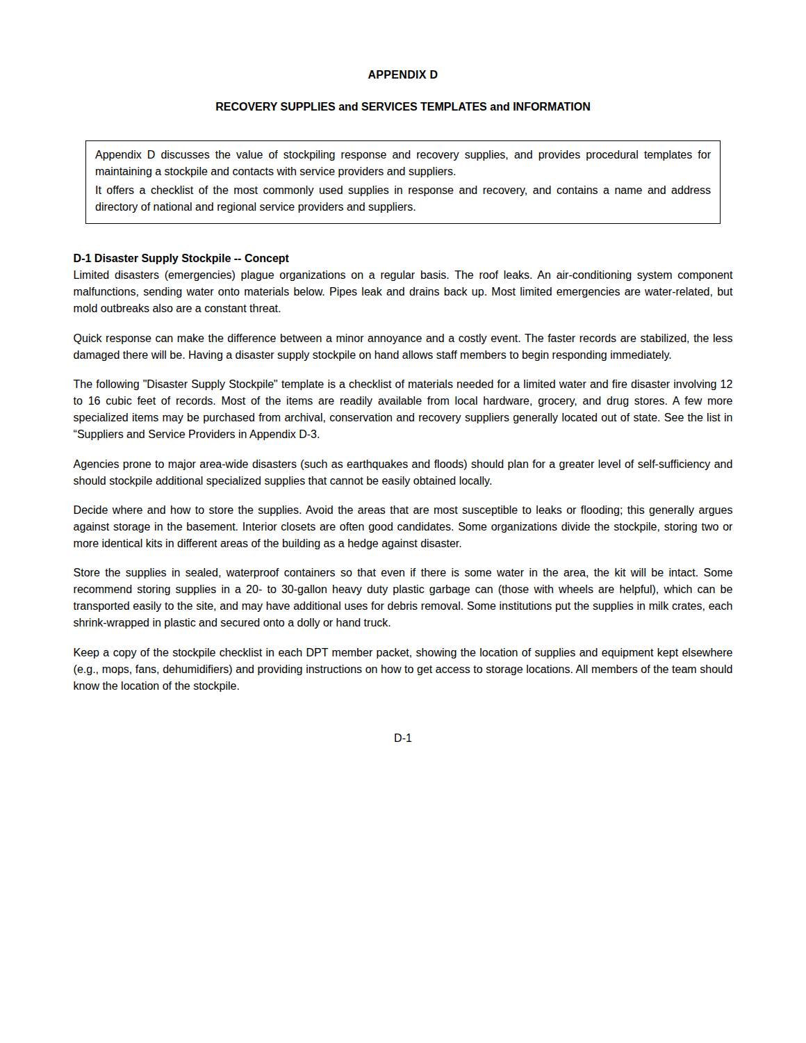APPENDIX D
RECOVERY SUPPLIES and SERVICES TEMPLATES and INFORMATION
Appendix D discusses the value of stockpiling response and recovery supplies, and provides procedural templates for maintaining a stockpile and contacts with service providers and suppliers.
It offers a checklist of the most commonly used supplies in response and recovery, and contains a name and address directory of national and regional service providers and suppliers.
D-1 Disaster Supply Stockpile -- Concept
Limited disasters (emergencies) plague organizations on a regular basis. The roof leaks. An air-conditioning system component malfunctions, sending water onto materials below. Pipes leak and drains back up. Most limited emergencies are water-related, but mold outbreaks also are a constant threat.
Quick response can make the difference between a minor annoyance and a costly event. The faster records are stabilized, the less damaged there will be. Having a disaster supply stockpile on hand allows staff members to begin responding immediately.
The following "Disaster Supply Stockpile" template is a checklist of materials needed for a limited water and fire disaster involving 12 to 16 cubic feet of records. Most of the items are readily available from local hardware, grocery, and drug stores. A few more specialized items may be purchased from archival, conservation and recovery suppliers generally located out of state. See the list in “Suppliers and Service Providers in Appendix D-3.
Agencies prone to major area-wide disasters (such as earthquakes and floods) should plan for a greater level of self-sufficiency and should stockpile additional specialized supplies that cannot be easily obtained locally.
Decide where and how to store the supplies. Avoid the areas that are most susceptible to leaks or flooding; this generally argues against storage in the basement. Interior closets are often good candidates. Some organizations divide the stockpile, storing two or more identical kits in different areas of the building as a hedge against disaster.
Store the supplies in sealed, waterproof containers so that even if there is some water in the area, the kit will be intact. Some recommend storing supplies in a 20- to 30-gallon heavy duty plastic garbage can (those with wheels are helpful), which can be transported easily to the site, and may have additional uses for debris removal. Some institutions put the supplies in milk crates, each shrink-wrapped in plastic and secured onto a dolly or hand truck.
Keep a copy of the stockpile checklist in each DPT member packet, showing the location of supplies and equipment kept elsewhere (e.g., mops, fans, dehumidifiers) and providing instructions on how to get access to storage locations. All members of the team should know the location of the stockpile.
D-1